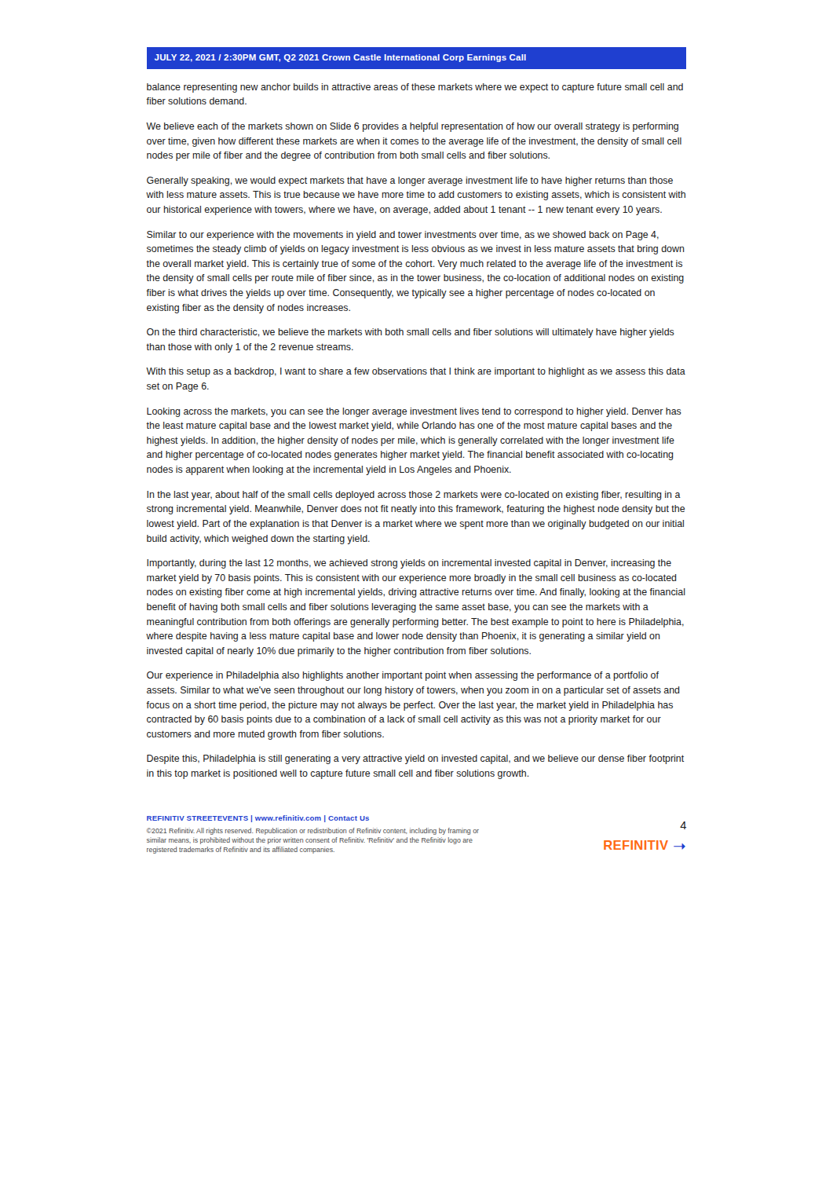JULY 22, 2021 / 2:30PM GMT, Q2 2021 Crown Castle International Corp Earnings Call
balance representing new anchor builds in attractive areas of these markets where we expect to capture future small cell and fiber solutions demand.
We believe each of the markets shown on Slide 6 provides a helpful representation of how our overall strategy is performing over time, given how different these markets are when it comes to the average life of the investment, the density of small cell nodes per mile of fiber and the degree of contribution from both small cells and fiber solutions.
Generally speaking, we would expect markets that have a longer average investment life to have higher returns than those with less mature assets. This is true because we have more time to add customers to existing assets, which is consistent with our historical experience with towers, where we have, on average, added about 1 tenant -- 1 new tenant every 10 years.
Similar to our experience with the movements in yield and tower investments over time, as we showed back on Page 4, sometimes the steady climb of yields on legacy investment is less obvious as we invest in less mature assets that bring down the overall market yield. This is certainly true of some of the cohort. Very much related to the average life of the investment is the density of small cells per route mile of fiber since, as in the tower business, the co-location of additional nodes on existing fiber is what drives the yields up over time. Consequently, we typically see a higher percentage of nodes co-located on existing fiber as the density of nodes increases.
On the third characteristic, we believe the markets with both small cells and fiber solutions will ultimately have higher yields than those with only 1 of the 2 revenue streams.
With this setup as a backdrop, I want to share a few observations that I think are important to highlight as we assess this data set on Page 6.
Looking across the markets, you can see the longer average investment lives tend to correspond to higher yield. Denver has the least mature capital base and the lowest market yield, while Orlando has one of the most mature capital bases and the highest yields. In addition, the higher density of nodes per mile, which is generally correlated with the longer investment life and higher percentage of co-located nodes generates higher market yield. The financial benefit associated with co-locating nodes is apparent when looking at the incremental yield in Los Angeles and Phoenix.
In the last year, about half of the small cells deployed across those 2 markets were co-located on existing fiber, resulting in a strong incremental yield. Meanwhile, Denver does not fit neatly into this framework, featuring the highest node density but the lowest yield. Part of the explanation is that Denver is a market where we spent more than we originally budgeted on our initial build activity, which weighed down the starting yield.
Importantly, during the last 12 months, we achieved strong yields on incremental invested capital in Denver, increasing the market yield by 70 basis points. This is consistent with our experience more broadly in the small cell business as co-located nodes on existing fiber come at high incremental yields, driving attractive returns over time. And finally, looking at the financial benefit of having both small cells and fiber solutions leveraging the same asset base, you can see the markets with a meaningful contribution from both offerings are generally performing better. The best example to point to here is Philadelphia, where despite having a less mature capital base and lower node density than Phoenix, it is generating a similar yield on invested capital of nearly 10% due primarily to the higher contribution from fiber solutions.
Our experience in Philadelphia also highlights another important point when assessing the performance of a portfolio of assets. Similar to what we've seen throughout our long history of towers, when you zoom in on a particular set of assets and focus on a short time period, the picture may not always be perfect. Over the last year, the market yield in Philadelphia has contracted by 60 basis points due to a combination of a lack of small cell activity as this was not a priority market for our customers and more muted growth from fiber solutions.
Despite this, Philadelphia is still generating a very attractive yield on invested capital, and we believe our dense fiber footprint in this top market is positioned well to capture future small cell and fiber solutions growth.
REFINITIV STREETEVENTS | www.refinitiv.com | Contact Us
©2021 Refinitiv. All rights reserved. Republication or redistribution of Refinitiv content, including by framing or similar means, is prohibited without the prior written consent of Refinitiv. 'Refinitiv' and the Refinitiv logo are registered trademarks of Refinitiv and its affiliated companies.
4
REFINITIV➝